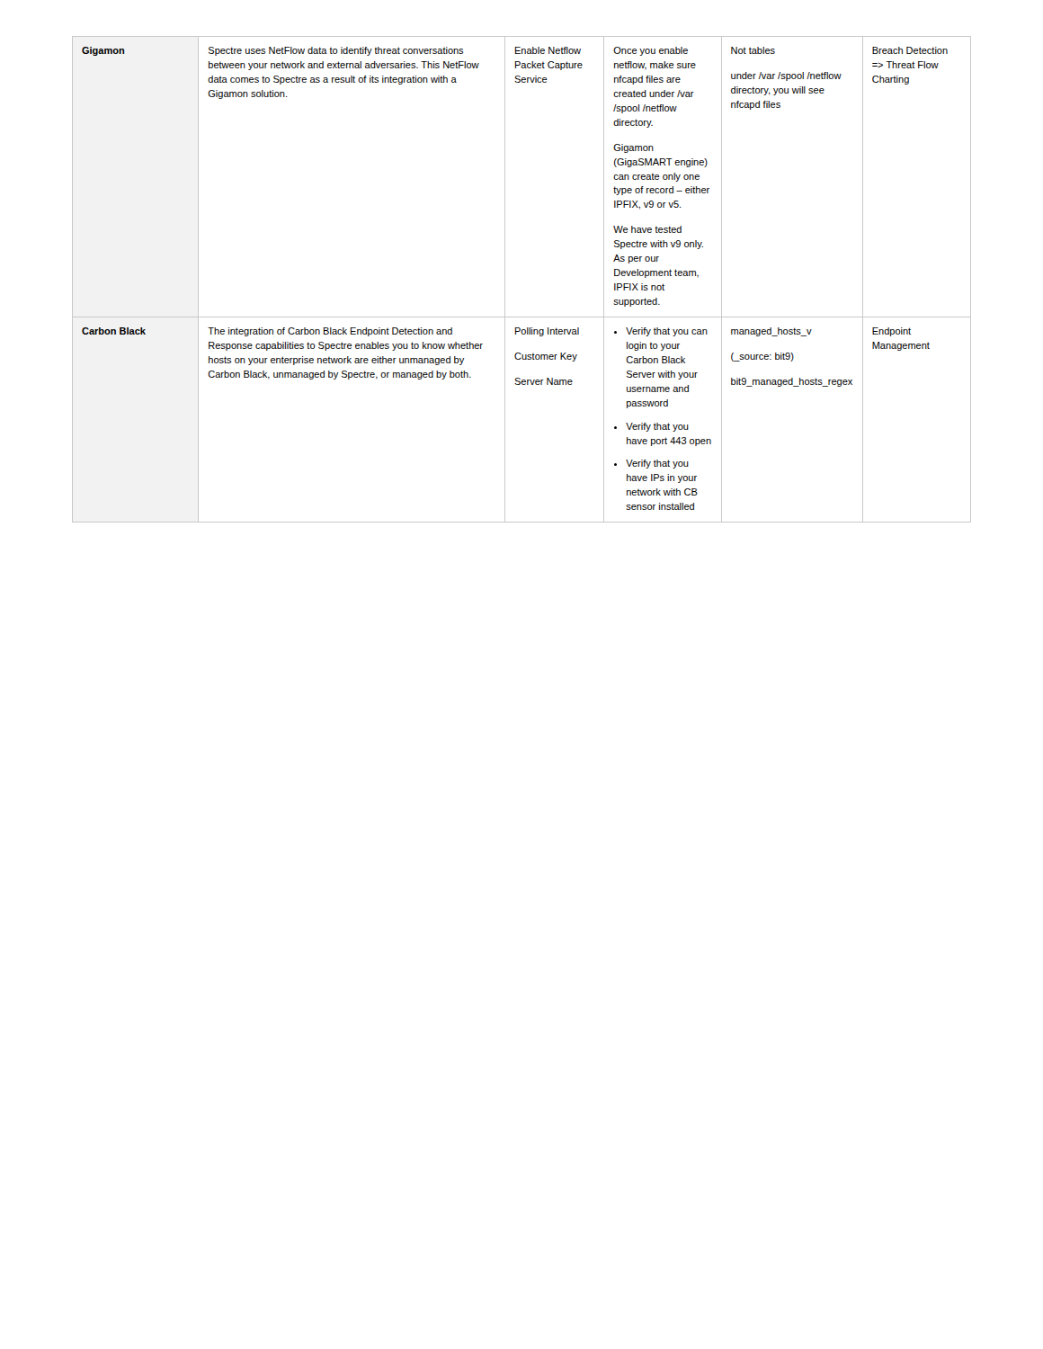| Gigamon | Spectre uses NetFlow data to identify threat conversations between your network and external adversaries. This NetFlow data comes to Spectre as a result of its integration with a Gigamon solution. | Enable Netflow Packet Capture Service | Once you enable netflow, make sure nfcapd files are created under /var /spool /netflow directory. Gigamon (GigaSMART engine) can create only one type of record – either IPFIX, v9 or v5. We have tested Spectre with v9 only. As per our Development team, IPFIX is not supported. | Not tables under /var /spool /netflow directory, you will see nfcapd files | Breach Detection => Threat Flow Charting |
| Carbon Black | The integration of Carbon Black Endpoint Detection and Response capabilities to Spectre enables you to know whether hosts on your enterprise network are either unmanaged by Carbon Black, unmanaged by Spectre, or managed by both. | Polling Interval Customer Key Server Name | Verify that you can login to your Carbon Black Server with your username and password Verify that you have port 443 open Verify that you have IPs in your network with CB sensor installed | managed_hosts_v (_source: bit9) bit9_managed_hosts_regex | Endpoint Management |